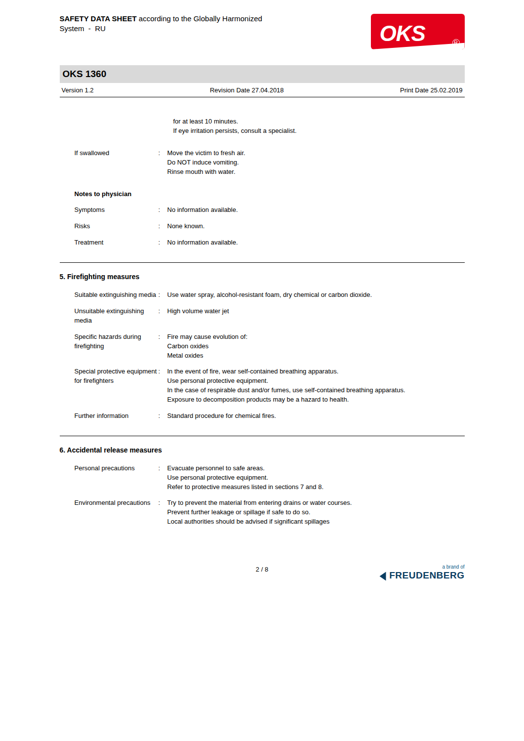SAFETY DATA SHEET according to the Globally Harmonized
System - RU
OKS
R
OKS 1360
Version 1.2 Revision Date 27.04.2018 Print Date 25.02.2019
for at least 10 minutes.
If eye irritation persists, consult a specialist.
If swallowed
:
Move the victim to fresh air.
Do NOT induce vomiting.
Rinse mouth with water.
Notes to physician
Symptoms
:
No information available.
Risks
:
None known.
Treatment
:
No information available.
5. Firefighting measures
Suitable extinguishing media
:
Use water spray, alcohol-resistant foam, dry chemical or carbon dioxide.
Unsuitable extinguishing media
:
High volume water jet
Specific hazards during firefighting
:
Fire may cause evolution of:
Carbon oxides
Metal oxides
Special protective equipment for firefighters
:
In the event of fire, wear self-contained breathing apparatus.
Use personal protective equipment.
In the case of respirable dust and/or fumes, use self-contained breathing apparatus.
Exposure to decomposition products may be a hazard to health.
Further information
:
Standard procedure for chemical fires.
6. Accidental release measures
Personal precautions
:
Evacuate personnel to safe areas.
Use personal protective equipment.
Refer to protective measures listed in sections 7 and 8.
Environmental precautions
:
Try to prevent the material from entering drains or water courses.
Prevent further leakage or spillage if safe to do so.
Local authorities should be advised if significant spillages
2 / 8
a brand of
FREUDENBERG